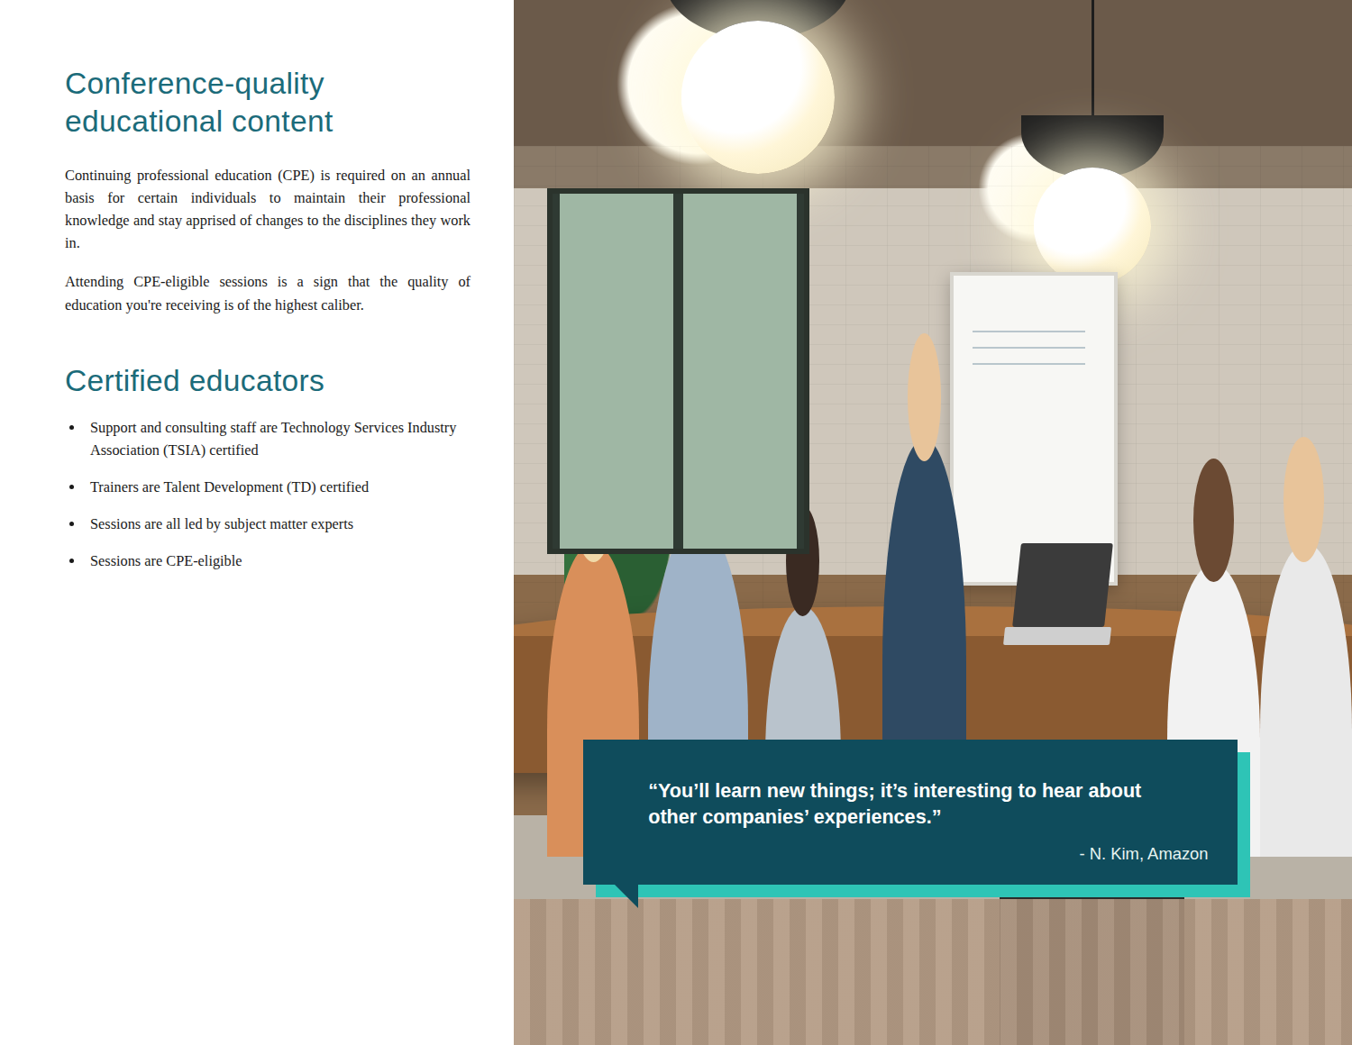Conference-quality
educational content
Continuing professional education (CPE) is required on an annual basis for certain individuals to maintain their professional knowledge and stay apprised of changes to the disciplines they work in.
Attending CPE-eligible sessions is a sign that the quality of education you're receiving is of the highest caliber.
Certified educators
Support and consulting staff are Technology Services Industry Association (TSIA) certified
Trainers are Talent Development (TD) certified
Sessions are all led by subject matter experts
Sessions are CPE-eligible
“You’ll learn new things; it’s interesting to hear about other companies’ experiences.”
- N. Kim, Amazon